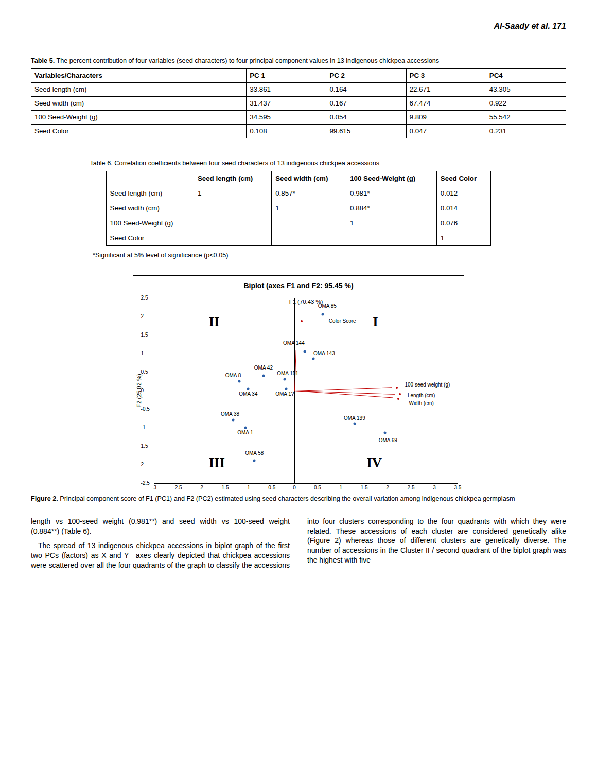Al-Saady et al. 171
Table 5. The percent contribution of four variables (seed characters) to four principal component values in 13 indigenous chickpea accessions
| Variables/Characters | PC 1 | PC 2 | PC 3 | PC4 |
| --- | --- | --- | --- | --- |
| Seed length (cm) | 33.861 | 0.164 | 22.671 | 43.305 |
| Seed width (cm) | 31.437 | 0.167 | 67.474 | 0.922 |
| 100 Seed-Weight (g) | 34.595 | 0.054 | 9.809 | 55.542 |
| Seed Color | 0.108 | 99.615 | 0.047 | 0.231 |
Table 6. Correlation coefficients between four seed characters of 13 indigenous chickpea accessions
| | Seed length (cm) | Seed width (cm) | 100 Seed-Weight (g) | Seed Color |
| --- | --- | --- | --- | --- |
| Seed length (cm) | 1 | 0.857* | 0.981* | 0.012 |
| Seed width (cm) | | 1 | 0.884* | 0.014 |
| 100 Seed-Weight (g) | | | 1 | 0.076 |
| Seed Color | | | | 1 |
*Significant at 5% level of significance (p<0.05)
Biplot (axes F1 and F2: 95.45 %)
F2 (25.02 %)
2.5
2
1.5
1
0.5
0
-0.5
-1
1.5
2
-2.5
-3
-2.5
-2
-1.5
-1
-0.5
0
0.5
1
1.5
2
2.5
3
3.5
II
I
III
IV
Color Score
100 seed weight (g)
Length (cm)
Width (cm)
OMA 85
OMA 144
OMA 143
OMA 42
OMA 8
OMA 151
OMA 34
OMA 1?
OMA 38
OMA 1
OMA 139
OMA 69
OMA 58
F1 (70.43 %)
Figure 2. Principal component score of F1 (PC1) and F2 (PC2) estimated using seed characters describing the overall variation among indigenous chickpea germplasm
length vs 100-seed weight (0.981**) and seed width vs 100-seed weight (0.884**) (Table 6).
The spread of 13 indigenous chickpea accessions in biplot graph of the first two PCs (factors) as X and Y –axes clearly depicted that chickpea accessions were scattered over all the four quadrants of the graph to classify the accessions into four clusters corresponding to the four quadrants with which they were related. These accessions of each cluster are considered genetically alike (Figure 2) whereas those of different clusters are genetically diverse. The number of accessions in the Cluster II / second quadrant of the biplot graph was the highest with five